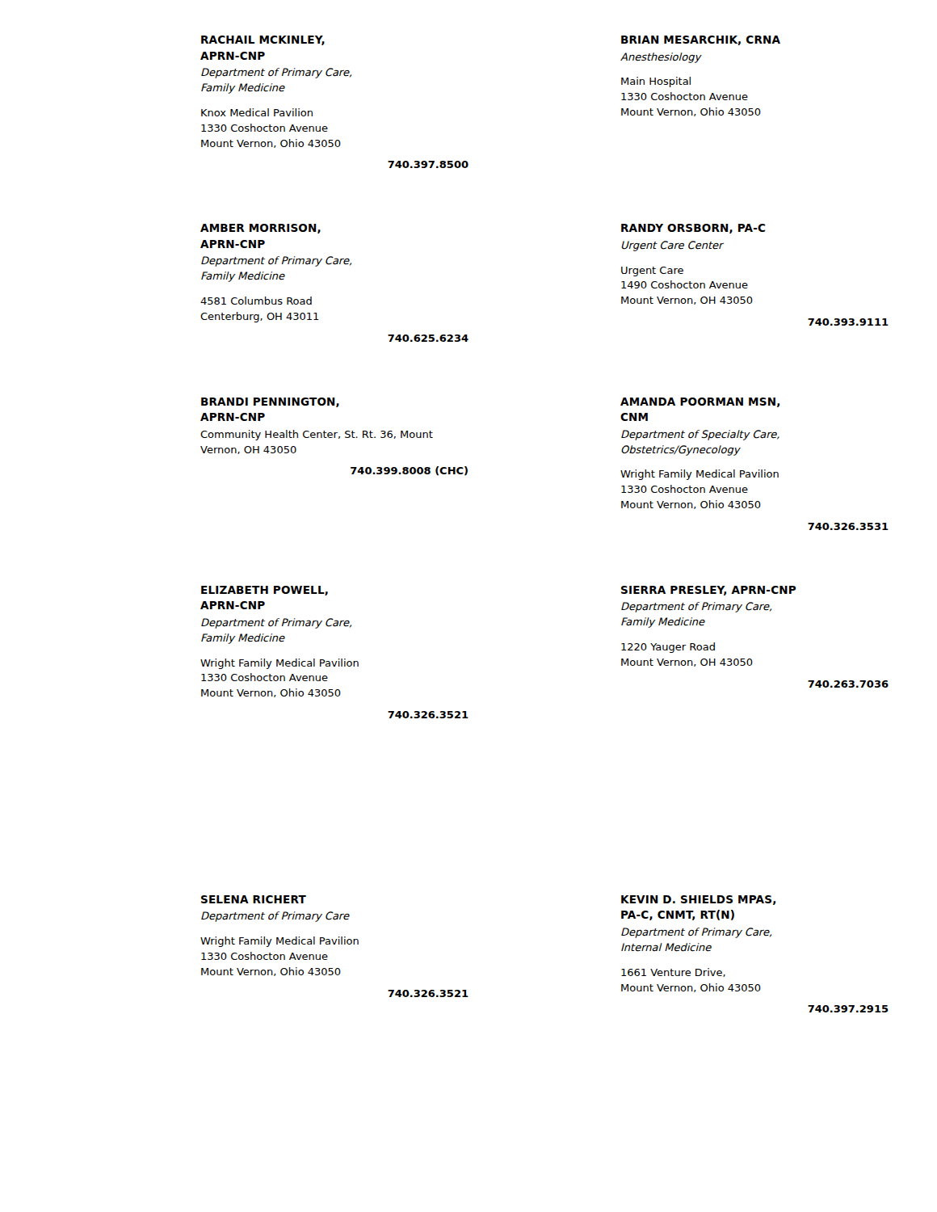| Rachail McKinley, APRN-CNP Department of Primary Care, Family Medicine Knox Medical Pavilion 1330 Coshocton Avenue Mount Vernon, Ohio 43050 740.397.8500 | Brian Mesarchik, CRNA Anesthesiology Main Hospital 1330 Coshocton Avenue Mount Vernon, Ohio 43050 |
| Amber Morrison, APRN-CNP Department of Primary Care, Family Medicine 4581 Columbus Road Centerburg, OH 43011 740.625.6234 | Randy Orsborn, PA-C Urgent Care Center Urgent Care 1490 Coshocton Avenue Mount Vernon, OH 43050 740.393.9111 |
| Brandi Pennington, APRN-CNP Community Health Center, St. Rt. 36, Mount Vernon, OH 43050 740.399.8008 (CHC) | Amanda Poorman MSN, CNM Department of Specialty Care, Obstetrics/Gynecology Wright Family Medical Pavilion 1330 Coshocton Avenue Mount Vernon, Ohio 43050 740.326.3531 |
| Elizabeth Powell, APRN-CNP Department of Primary Care, Family Medicine Wright Family Medical Pavilion 1330 Coshocton Avenue Mount Vernon, Ohio 43050 740.326.3521 | Sierra Presley, APRN-CNP Department of Primary Care, Family Medicine 1220 Yauger Road Mount Vernon, OH 43050 740.263.7036 |
| Selena Richert Department of Primary Care Wright Family Medical Pavilion 1330 Coshocton Avenue Mount Vernon, Ohio 43050 740.326.3521 | Kevin D. Shields MPAS, PA-C, CNMT, RT(N) Department of Primary Care, Internal Medicine 1661 Venture Drive, Mount Vernon, Ohio 43050 740.397.2915 |